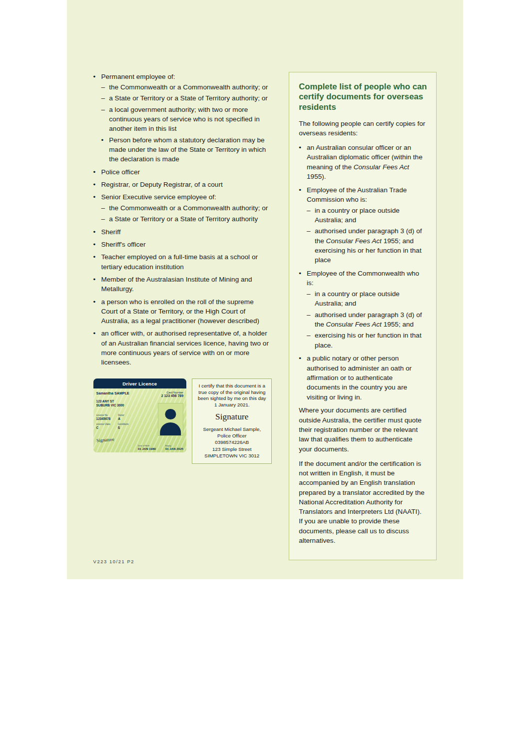Permanent employee of:
the Commonwealth or a Commonwealth authority; or
a State or Territory or a State of Territory authority; or
a local government authority; with two or more continuous years of service who is not specified in another item in this list
Person before whom a statutory declaration may be made under the law of the State or Territory in which the declaration is made
Police officer
Registrar, or Deputy Registrar, of a court
Senior Executive service employee of:
the Commonwealth or a Commonwealth authority; or
a State or Territory or a State of Territory authority
Sheriff
Sheriff's officer
Teacher employed on a full-time basis at a school or tertiary education institution
Member of the Australasian Institute of Mining and Metallurgy.
a person who is enrolled on the roll of the supreme Court of a State or Territory, or the High Court of Australia, as a legal practitioner (however described)
an officer with, or authorised representative of, a holder of an Australian financial services licence, having two or more continuous years of service with on or more licensees.
Driver Licence
Samantha SAMPLE
Card Number 2 123 456 789
123 ANY ST
SUBURB VIC 3000
Licence No.
12345678
Donor
A
Licence Class
C
Conditions
S
Signature
Date of Birth
01 JAN 1980
Expiry
01 JAN 2025
I certify that this document is a true copy of the original having been sighted by me on this day 1 January 2021.
Signature
Sergeant Michael Sample,
Police Officer
0398574226AB
123 Simple Street
SIMPLETOWN VIC 3012
Complete list of people who can certify documents for overseas residents
The following people can certify copies for overseas residents:
an Australian consular officer or an Australian diplomatic officer (within the meaning of the Consular Fees Act 1955).
Employee of the Australian Trade Commission who is:
in a country or place outside Australia; and
authorised under paragraph 3 (d) of the Consular Fees Act 1955; and exercising his or her function in that place
Employee of the Commonwealth who is:
in a country or place outside Australia; and
authorised under paragraph 3 (d) of the Consular Fees Act 1955; and
exercising his or her function in that place.
a public notary or other person authorised to administer an oath or affirmation or to authenticate documents in the country you are visiting or living in.
Where your documents are certified outside Australia, the certifier must quote their registration number or the relevant law that qualifies them to authenticate your documents.
If the document and/or the certification is not written in English, it must be accompanied by an English translation prepared by a translator accredited by the National Accreditation Authority for Translators and Interpreters Ltd (NAATI). If you are unable to provide these documents, please call us to discuss alternatives.
V223 10/21 P2